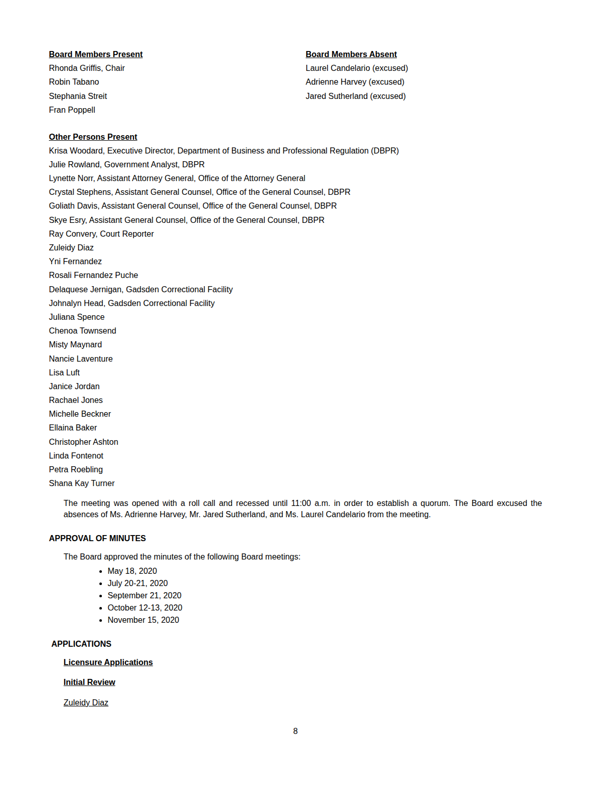Board Members Present
Rhonda Griffis, Chair
Robin Tabano
Stephania Streit
Fran Poppell
Board Members Absent
Laurel Candelario (excused)
Adrienne Harvey (excused)
Jared Sutherland (excused)
Other Persons Present
Krisa Woodard, Executive Director, Department of Business and Professional Regulation (DBPR)
Julie Rowland, Government Analyst, DBPR
Lynette Norr, Assistant Attorney General, Office of the Attorney General
Crystal Stephens, Assistant General Counsel, Office of the General Counsel, DBPR
Goliath Davis, Assistant General Counsel, Office of the General Counsel, DBPR
Skye Esry, Assistant General Counsel, Office of the General Counsel, DBPR
Ray Convery, Court Reporter
Zuleidy Diaz
Yni Fernandez
Rosali Fernandez Puche
Delaquese Jernigan, Gadsden Correctional Facility
Johnalyn Head, Gadsden Correctional Facility
Juliana Spence
Chenoa Townsend
Misty Maynard
Nancie Laventure
Lisa Luft
Janice Jordan
Rachael Jones
Michelle Beckner
Ellaina Baker
Christopher Ashton
Linda Fontenot
Petra Roebling
Shana Kay Turner
The meeting was opened with a roll call and recessed until 11:00 a.m. in order to establish a quorum. The Board excused the absences of Ms. Adrienne Harvey, Mr. Jared Sutherland, and Ms. Laurel Candelario from the meeting.
Approval of Minutes
The Board approved the minutes of the following Board meetings:
May 18, 2020
July 20-21, 2020
September 21, 2020
October 12-13, 2020
November 15, 2020
Applications
Licensure Applications
Initial Review
Zuleidy Diaz
8